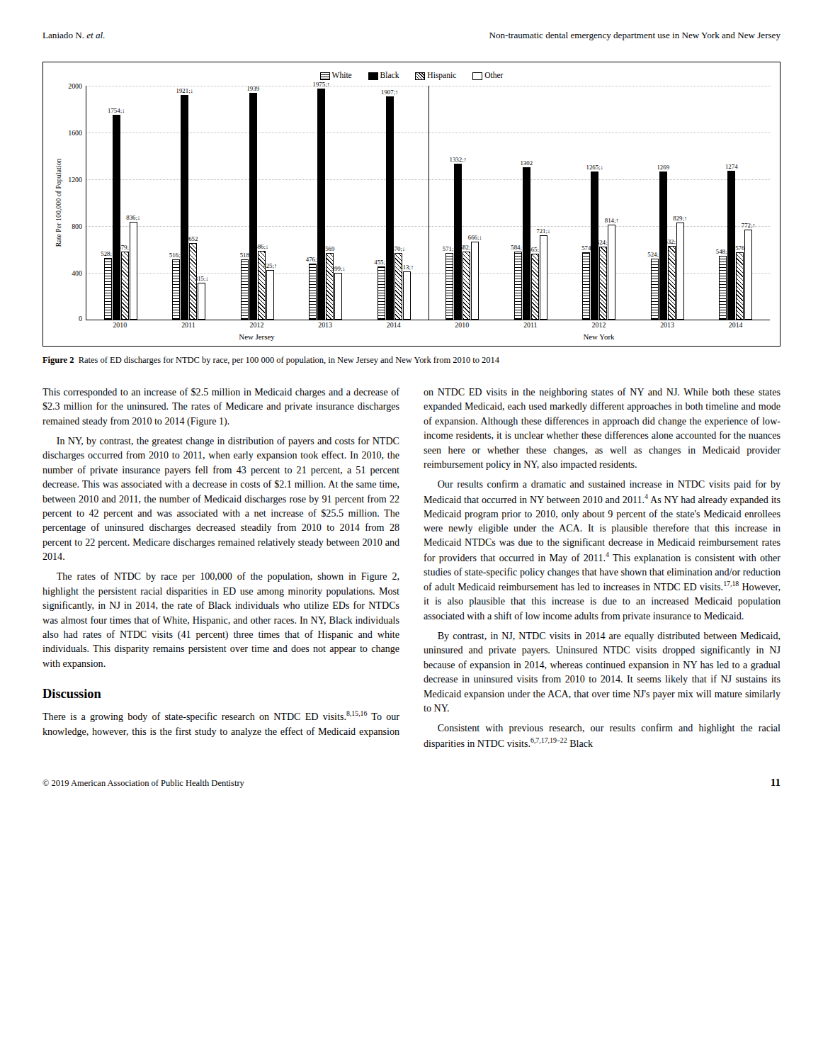Laniado N. et al.
Non-traumatic dental emergency department use in New York and New Jersey
White Black Hispanic Other
Rate Per 100,000 of Population
2000
1600
1200
800
400
0
528;↑
1754;↓
579;↓
836;↓
516;↑
1921;↓
652
315;↓
518
1939
586;↓
425;↑
476;↓
1975;↑
569
399;↓
455;↓
1907;↑
570;↓
413;↑
571;↑
1332;↑
582;↓
666;↓
584;↑
1302
565;↓
721;↓
574
1265;↓
624;↑
814;↑
524;↓
1269
632;↑
829;↑
548;↓
1274
576
772;↑
2010
2011
2012
2013
2014
2010
2011
2012
2013
2014
New Jersey
New York
Figure 2 Rates of ED discharges for NTDC by race, per 100 000 of population, in New Jersey and New York from 2010 to 2014
This corresponded to an increase of $2.5 million in Medicaid charges and a decrease of $2.3 million for the uninsured. The rates of Medicare and private insurance discharges remained steady from 2010 to 2014 (Figure 1).
In NY, by contrast, the greatest change in distribution of payers and costs for NTDC discharges occurred from 2010 to 2011, when early expansion took effect. In 2010, the number of private insurance payers fell from 43 percent to 21 percent, a 51 percent decrease. This was associated with a decrease in costs of $2.1 million. At the same time, between 2010 and 2011, the number of Medicaid discharges rose by 91 percent from 22 percent to 42 percent and was associated with a net increase of $25.5 million. The percentage of uninsured discharges decreased steadily from 2010 to 2014 from 28 percent to 22 percent. Medicare discharges remained relatively steady between 2010 and 2014.
The rates of NTDC by race per 100,000 of the population, shown in Figure 2, highlight the persistent racial disparities in ED use among minority populations. Most significantly, in NJ in 2014, the rate of Black individuals who utilize EDs for NTDCs was almost four times that of White, Hispanic, and other races. In NY, Black individuals also had rates of NTDC visits (41 percent) three times that of Hispanic and white individuals. This disparity remains persistent over time and does not appear to change with expansion.
Discussion
There is a growing body of state-specific research on NTDC ED visits.8,15,16 To our knowledge, however, this is the first study to analyze the effect of Medicaid expansion on NTDC ED visits in the neighboring states of NY and NJ. While both these states expanded Medicaid, each used markedly different approaches in both timeline and mode of expansion. Although these differences in approach did change the experience of low-income residents, it is unclear whether these differences alone accounted for the nuances seen here or whether these changes, as well as changes in Medicaid provider reimbursement policy in NY, also impacted residents.
Our results confirm a dramatic and sustained increase in NTDC visits paid for by Medicaid that occurred in NY between 2010 and 2011.4 As NY had already expanded its Medicaid program prior to 2010, only about 9 percent of the state's Medicaid enrollees were newly eligible under the ACA. It is plausible therefore that this increase in Medicaid NTDCs was due to the significant decrease in Medicaid reimbursement rates for providers that occurred in May of 2011.4 This explanation is consistent with other studies of state-specific policy changes that have shown that elimination and/or reduction of adult Medicaid reimbursement has led to increases in NTDC ED visits.17,18 However, it is also plausible that this increase is due to an increased Medicaid population associated with a shift of low income adults from private insurance to Medicaid.
By contrast, in NJ, NTDC visits in 2014 are equally distributed between Medicaid, uninsured and private payers. Uninsured NTDC visits dropped significantly in NJ because of expansion in 2014, whereas continued expansion in NY has led to a gradual decrease in uninsured visits from 2010 to 2014. It seems likely that if NJ sustains its Medicaid expansion under the ACA, that over time NJ's payer mix will mature similarly to NY.
Consistent with previous research, our results confirm and highlight the racial disparities in NTDC visits.6,7,17,19–22 Black
© 2019 American Association of Public Health Dentistry
11